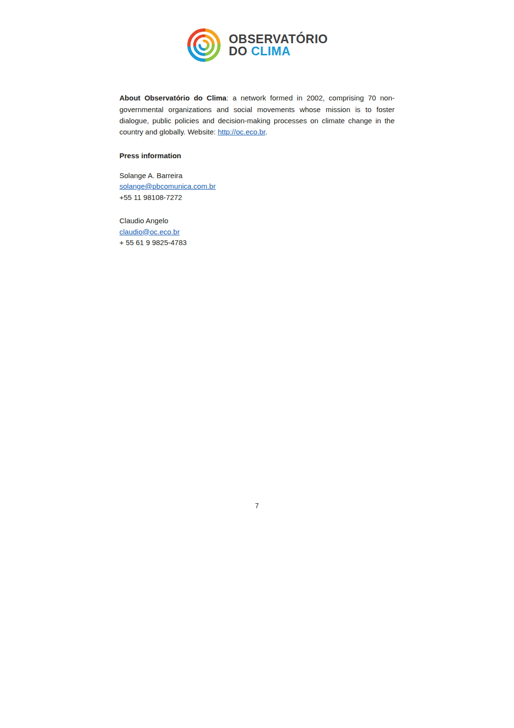OBSERVATÓRIO
DO CLIMA
About Observatório do Clima: a network formed in 2002, comprising 70 non-governmental organizations and social movements whose mission is to foster dialogue, public policies and decision-making processes on climate change in the country and globally. Website: http://oc.eco.br.
Press information
Solange A. Barreira solange@pbcomunica.com.br +55 11 98108-7272
Claudio Angelo claudio@oc.eco.br + 55 61 9 9825-4783
7